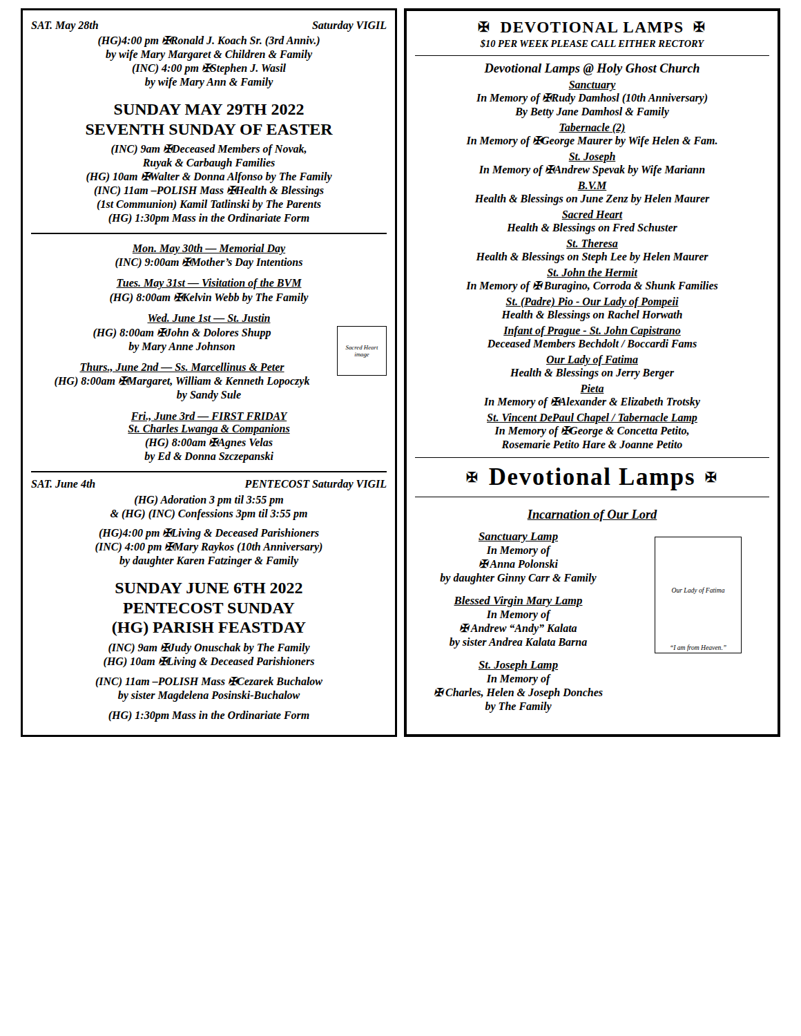SAT. May 28th Saturday VIGIL
(HG)4:00 pm ✠Ronald J. Koach Sr. (3rd Anniv.)
by wife Mary Margaret & Children & Family
(INC) 4:00 pm ✠Stephen J. Wasil
by wife Mary Ann & Family
SUNDAY May 29th 2022
SEVENTH SUNDAY OF EASTER
(INC) 9am ✠Deceased Members of Novak,
Ruyak & Carbaugh Families
(HG) 10am ✠Walter & Donna Alfonso by The Family
(INC) 11am –POLISH Mass ✠Health & Blessings
(1st Communion) Kamil Tatlinski by The Parents
(HG) 1:30pm Mass in the Ordinariate Form
Mon. May 30th — Memorial Day
(INC) 9:00am ✠Mother’s Day Intentions
Tues. May 31st — Visitation of the BVM
(HG) 8:00am ✠Kelvin Webb by The Family
Wed. June 1st — St. Justin
Sacred Heart image
(HG) 8:00am ✠John & Dolores Shupp
by Mary Anne Johnson
Thurs., June 2nd — Ss. Marcellinus & Peter
(HG) 8:00am ✠Margaret, William & Kenneth Lopoczyk
by Sandy Sule
Fri., June 3rd — FIRST FRIDAY
St. Charles Lwanga & Companions
(HG) 8:00am ✠Agnes Velas
by Ed & Donna Szczepanski
SAT. June 4th PENTECOST Saturday VIGIL
(HG) Adoration 3 pm til 3:55 pm
& (HG) (INC) Confessions 3pm til 3:55 pm
(HG)4:00 pm ✠Living & Deceased Parishioners
(INC) 4:00 pm ✠Mary Raykos (10th Anniversary)
by daughter Karen Fatzinger & Family
SUNDAY June 6th 2022
PENTECOST SUNDAY
(HG) PARISH FEASTDAY
(INC) 9am ✠Judy Onuschak by The Family
(HG) 10am ✠Living & Deceased Parishioners
(INC) 11am –POLISH Mass ✠Cezarek Buchalow
by sister Magdelena Posinski-Buchalow
(HG) 1:30pm Mass in the Ordinariate Form
✠ DEVOTIONAL LAMPS ✠
$10 PER WEEK PLEASE CALL EITHER RECTORY
Devotional Lamps @ Holy Ghost Church
Sanctuary
In Memory of ✠Rudy Damhosl (10th Anniversary)
By Betty Jane Damhosl & Family
Tabernacle (2)
In Memory of ✠George Maurer by Wife Helen & Fam.
St. Joseph
In Memory of ✠Andrew Spevak by Wife Mariann
B.V.M
Health & Blessings on June Zenz by Helen Maurer
Sacred Heart
Health & Blessings on Fred Schuster
St. Theresa
Health & Blessings on Steph Lee by Helen Maurer
St. John the Hermit
In Memory of ✠ Buragino, Corroda & Shunk Families
St. (Padre) Pio - Our Lady of Pompeii
Health & Blessings on Rachel Horwath
Infant of Prague - St. John Capistrano
Deceased Members Bechdolt / Boccardi Fams
Our Lady of Fatima
Health & Blessings on Jerry Berger
Pieta
In Memory of ✠Alexander & Elizabeth Trotsky
St. Vincent DePaul Chapel / Tabernacle Lamp
In Memory of ✠George & Concetta Petito,
Rosemarie Petito Hare & Joanne Petito
✠ Devotional Lamps ✠
Incarnation of Our Lord
Sanctuary Lamp
In Memory of
✠ Anna Polonski
by daughter Ginny Carr & Family
Blessed Virgin Mary Lamp
In Memory of
✠ Andrew “Andy” Kalata
by sister Andrea Kalata Barna
St. Joseph Lamp
In Memory of
✠ Charles, Helen & Joseph Donches
by The Family
Our Lady of Fatima
“I am from Heaven.”